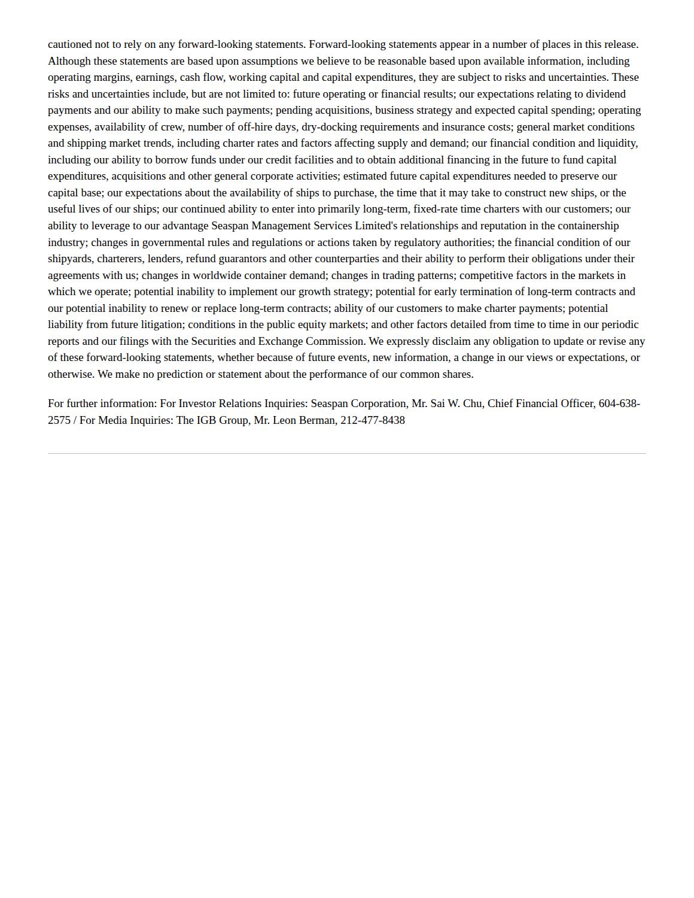cautioned not to rely on any forward-looking statements. Forward-looking statements appear in a number of places in this release. Although these statements are based upon assumptions we believe to be reasonable based upon available information, including operating margins, earnings, cash flow, working capital and capital expenditures, they are subject to risks and uncertainties. These risks and uncertainties include, but are not limited to: future operating or financial results; our expectations relating to dividend payments and our ability to make such payments; pending acquisitions, business strategy and expected capital spending; operating expenses, availability of crew, number of off-hire days, dry-docking requirements and insurance costs; general market conditions and shipping market trends, including charter rates and factors affecting supply and demand; our financial condition and liquidity, including our ability to borrow funds under our credit facilities and to obtain additional financing in the future to fund capital expenditures, acquisitions and other general corporate activities; estimated future capital expenditures needed to preserve our capital base; our expectations about the availability of ships to purchase, the time that it may take to construct new ships, or the useful lives of our ships; our continued ability to enter into primarily long-term, fixed-rate time charters with our customers; our ability to leverage to our advantage Seaspan Management Services Limited's relationships and reputation in the containership industry; changes in governmental rules and regulations or actions taken by regulatory authorities; the financial condition of our shipyards, charterers, lenders, refund guarantors and other counterparties and their ability to perform their obligations under their agreements with us; changes in worldwide container demand; changes in trading patterns; competitive factors in the markets in which we operate; potential inability to implement our growth strategy; potential for early termination of long-term contracts and our potential inability to renew or replace long-term contracts; ability of our customers to make charter payments; potential liability from future litigation; conditions in the public equity markets; and other factors detailed from time to time in our periodic reports and our filings with the Securities and Exchange Commission. We expressly disclaim any obligation to update or revise any of these forward-looking statements, whether because of future events, new information, a change in our views or expectations, or otherwise. We make no prediction or statement about the performance of our common shares.
For further information: For Investor Relations Inquiries: Seaspan Corporation, Mr. Sai W. Chu, Chief Financial Officer, 604-638-2575 / For Media Inquiries: The IGB Group, Mr. Leon Berman, 212-477-8438